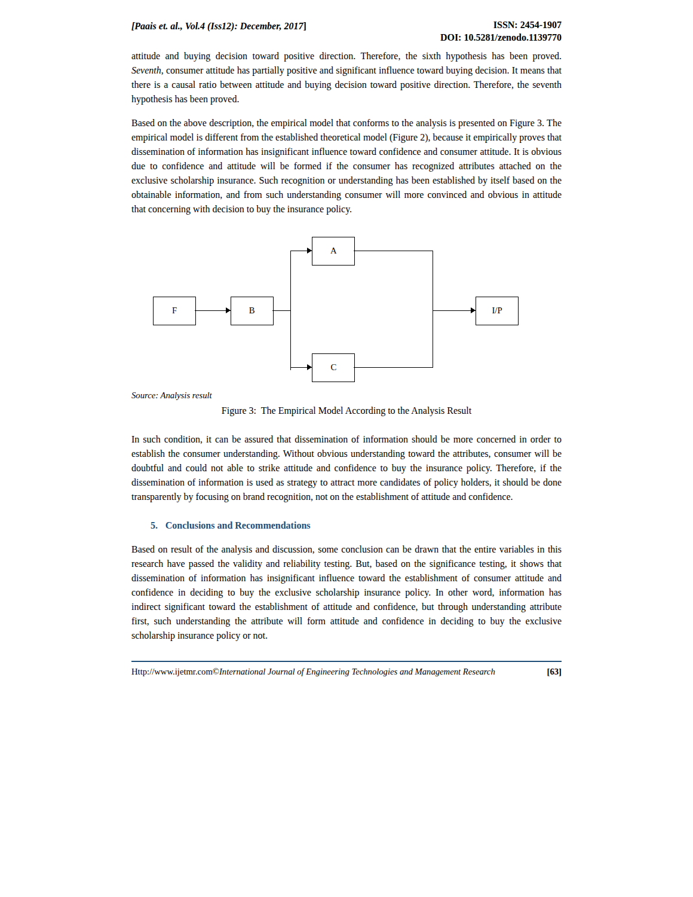[Paais et. al., Vol.4 (Iss12): December, 2017]
ISSN: 2454-1907
DOI: 10.5281/zenodo.1139770
attitude and buying decision toward positive direction. Therefore, the sixth hypothesis has been proved. Seventh, consumer attitude has partially positive and significant influence toward buying decision. It means that there is a causal ratio between attitude and buying decision toward positive direction. Therefore, the seventh hypothesis has been proved.
Based on the above description, the empirical model that conforms to the analysis is presented on Figure 3. The empirical model is different from the established theoretical model (Figure 2), because it empirically proves that dissemination of information has insignificant influence toward confidence and consumer attitude. It is obvious due to confidence and attitude will be formed if the consumer has recognized attributes attached on the exclusive scholarship insurance. Such recognition or understanding has been established by itself based on the obtainable information, and from such understanding consumer will more convinced and obvious in attitude that concerning with decision to buy the insurance policy.
F
B
A
C
I/P
Source: Analysis result
Figure 3: The Empirical Model According to the Analysis Result
In such condition, it can be assured that dissemination of information should be more concerned in order to establish the consumer understanding. Without obvious understanding toward the attributes, consumer will be doubtful and could not able to strike attitude and confidence to buy the insurance policy. Therefore, if the dissemination of information is used as strategy to attract more candidates of policy holders, it should be done transparently by focusing on brand recognition, not on the establishment of attitude and confidence.
5. Conclusions and Recommendations
Based on result of the analysis and discussion, some conclusion can be drawn that the entire variables in this research have passed the validity and reliability testing. But, based on the significance testing, it shows that dissemination of information has insignificant influence toward the establishment of consumer attitude and confidence in deciding to buy the exclusive scholarship insurance policy. In other word, information has indirect significant toward the establishment of attitude and confidence, but through understanding attribute first, such understanding the attribute will form attitude and confidence in deciding to buy the exclusive scholarship insurance policy or not.
Http://www.ijetmr.com©International Journal of Engineering Technologies and Management Research
[63]